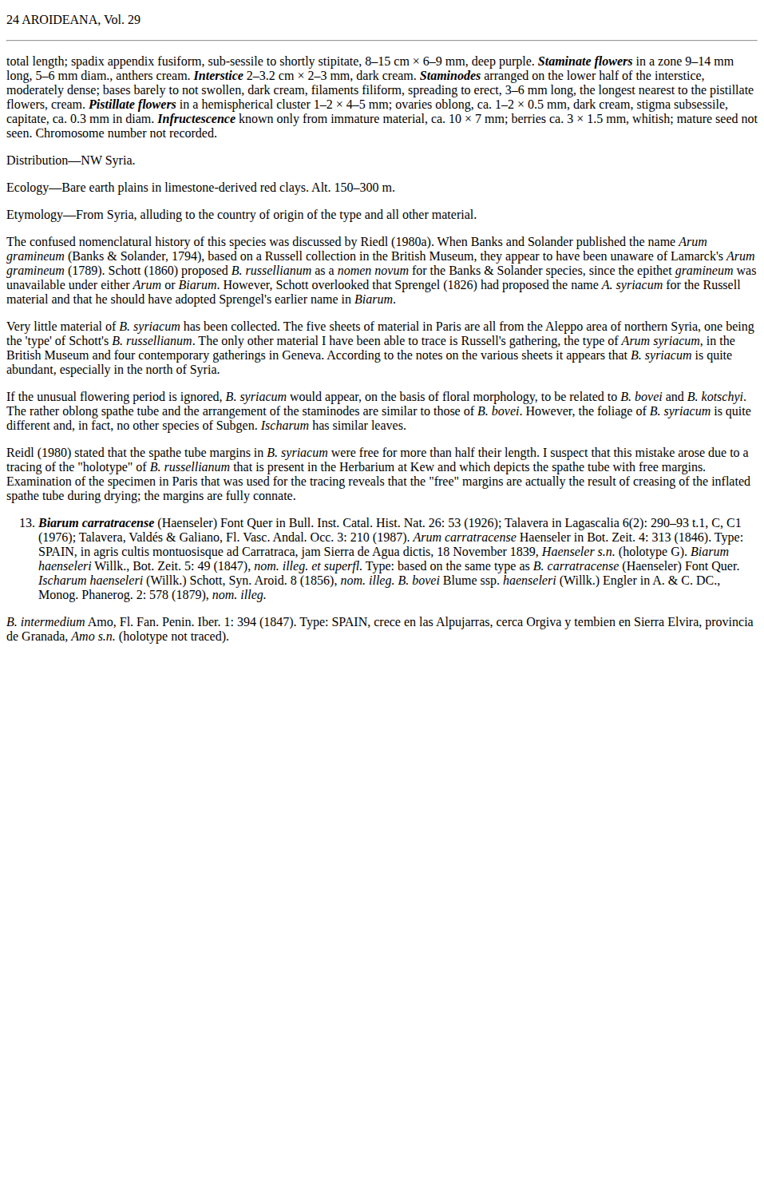24 AROIDEANA, Vol. 29
total length; spadix appendix fusiform, sub-sessile to shortly stipitate, 8–15 cm × 6–9 mm, deep purple. Staminate flowers in a zone 9–14 mm long, 5–6 mm diam., anthers cream. Interstice 2–3.2 cm × 2–3 mm, dark cream. Staminodes arranged on the lower half of the interstice, moderately dense; bases barely to not swollen, dark cream, filaments filiform, spreading to erect, 3–6 mm long, the longest nearest to the pistillate flowers, cream. Pistillate flowers in a hemispherical cluster 1–2 × 4–5 mm; ovaries oblong, ca. 1–2 × 0.5 mm, dark cream, stigma subsessile, capitate, ca. 0.3 mm in diam. Infructescence known only from immature material, ca. 10 × 7 mm; berries ca. 3 × 1.5 mm, whitish; mature seed not seen. Chromosome number not recorded.
Distribution—NW Syria.
Ecology—Bare earth plains in limestone-derived red clays. Alt. 150–300 m.
Etymology—From Syria, alluding to the country of origin of the type and all other material.
The confused nomenclatural history of this species was discussed by Riedl (1980a). When Banks and Solander published the name Arum gramineum (Banks & Solander, 1794), based on a Russell collection in the British Museum, they appear to have been unaware of Lamarck's Arum gramineum (1789). Schott (1860) proposed B. russellianum as a nomen novum for the Banks & Solander species, since the epithet gramineum was unavailable under either Arum or Biarum. However, Schott overlooked that Sprengel (1826) had proposed the name A. syriacum for the Russell material and that he should have adopted Sprengel's earlier name in Biarum.
Very little material of B. syriacum has been collected. The five sheets of material in Paris are all from the Aleppo area of northern Syria, one being the 'type' of Schott's B. russellianum. The only other material I have been able to trace is Russell's gathering, the type of Arum syriacum, in the British Museum and four contemporary gatherings in Geneva. According to the notes on the various sheets it appears that B. syriacum is quite abundant, especially in the north of Syria.
If the unusual flowering period is ignored, B. syriacum would appear, on the basis of floral morphology, to be related to B. bovei and B. kotschyi. The rather oblong spathe tube and the arrangement of the staminodes are similar to those of B. bovei. However, the foliage of B. syriacum is quite different and, in fact, no other species of Subgen. Ischarum has similar leaves.
Reidl (1980) stated that the spathe tube margins in B. syriacum were free for more than half their length. I suspect that this mistake arose due to a tracing of the "holotype" of B. russellianum that is present in the Herbarium at Kew and which depicts the spathe tube with free margins. Examination of the specimen in Paris that was used for the tracing reveals that the "free" margins are actually the result of creasing of the inflated spathe tube during drying; the margins are fully connate.
Biarum carratracense (Haenseler) Font Quer in Bull. Inst. Catal. Hist. Nat. 26: 53 (1926); Talavera in Lagascalia 6(2): 290–93 t.1, C, C1 (1976); Talavera, Valdés & Galiano, Fl. Vasc. Andal. Occ. 3: 210 (1987). Arum carratracense Haenseler in Bot. Zeit. 4: 313 (1846). Type: SPAIN, in agris cultis montuosisque ad Carratraca, jam Sierra de Agua dictis, 18 November 1839, Haenseler s.n. (holotype G). Biarum haenseleri Willk., Bot. Zeit. 5: 49 (1847), nom. illeg. et superfl. Type: based on the same type as B. carratracense (Haenseler) Font Quer. Ischarum haenseleri (Willk.) Schott, Syn. Aroid. 8 (1856), nom. illeg. B. bovei Blume ssp. haenseleri (Willk.) Engler in A. & C. DC., Monog. Phanerog. 2: 578 (1879), nom. illeg.
B. intermedium Amo, Fl. Fan. Penin. Iber. 1: 394 (1847). Type: SPAIN, crece en las Alpujarras, cerca Orgiva y tembien en Sierra Elvira, provincia de Granada, Amo s.n. (holotype not traced).